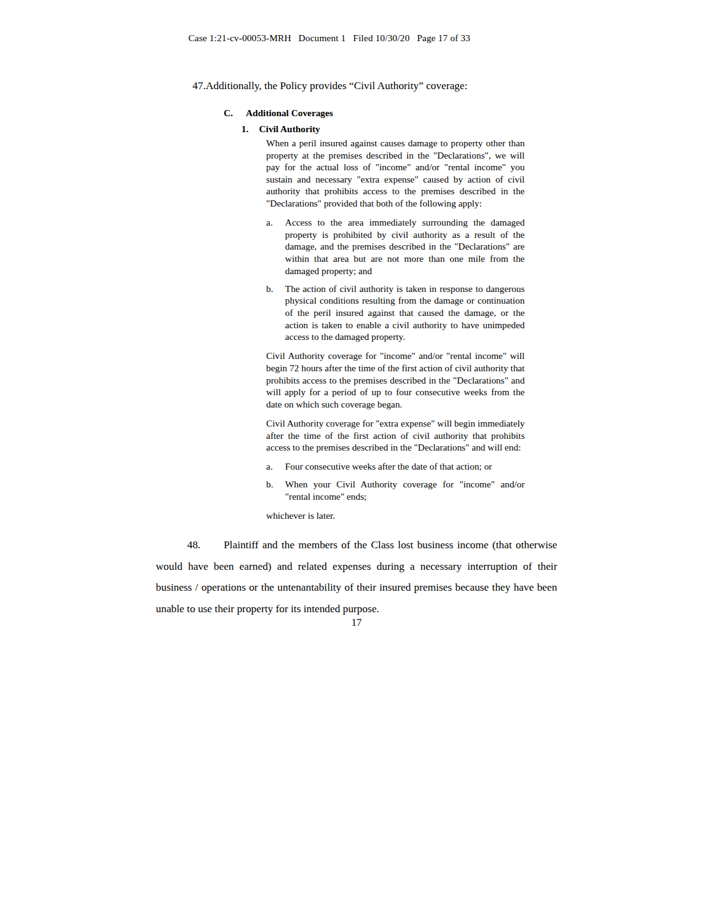Case 1:21-cv-00053-MRH Document 1 Filed 10/30/20 Page 17 of 33
47. Additionally, the Policy provides “Civil Authority” coverage:
C. Additional Coverages
1. Civil Authority
When a peril insured against causes damage to property other than property at the premises described in the "Declarations", we will pay for the actual loss of "income" and/or "rental income" you sustain and necessary "extra expense" caused by action of civil authority that prohibits access to the premises described in the "Declarations" provided that both of the following apply:
a. Access to the area immediately surrounding the damaged property is prohibited by civil authority as a result of the damage, and the premises described in the "Declarations" are within that area but are not more than one mile from the damaged property; and
b. The action of civil authority is taken in response to dangerous physical conditions resulting from the damage or continuation of the peril insured against that caused the damage, or the action is taken to enable a civil authority to have unimpeded access to the damaged property.
Civil Authority coverage for "income" and/or "rental income" will begin 72 hours after the time of the first action of civil authority that prohibits access to the premises described in the "Declarations" and will apply for a period of up to four consecutive weeks from the date on which such coverage began.
Civil Authority coverage for "extra expense" will begin immediately after the time of the first action of civil authority that prohibits access to the premises described in the "Declarations" and will end:
a. Four consecutive weeks after the date of that action; or
b. When your Civil Authority coverage for "income" and/or "rental income" ends;
whichever is later.
48. Plaintiff and the members of the Class lost business income (that otherwise would have been earned) and related expenses during a necessary interruption of their business / operations or the untenantability of their insured premises because they have been unable to use their property for its intended purpose.
17